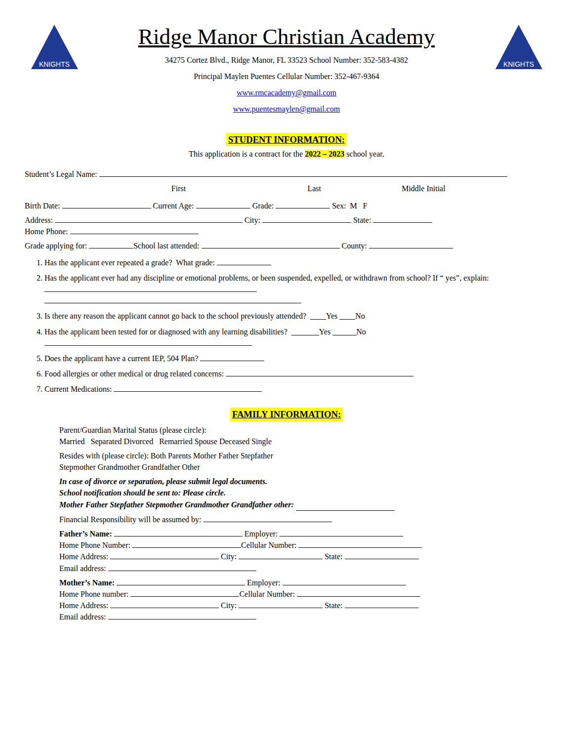Ridge Manor Christian Academy
34275 Cortez Blvd., Ridge Manor, FL 33523 School Number: 352-583-4382
Principal Maylen Puentes Cellular Number: 352-467-9364
www.rmcacademy@gmail.com
www.puentesmaylen@gmail.com
STUDENT INFORMATION:
This application is a contract for the 2022 – 2023 school year.
Student’s Legal Name:
First Last Middle Initial
Birth Date: Current Age: Grade: Sex: M F
Address: City: State:
Home Phone:
Grade applying for: School last attended: County:
Has the applicant ever repeated a grade? What grade:
Has the applicant ever had any discipline or emotional problems, or been suspended, expelled, or withdrawn from school? If “ yes”, explain:
Is there any reason the applicant cannot go back to the school previously attended? ____Yes ____No
Has the applicant been tested for or diagnosed with any learning disabilities? _______Yes ______No
Does the applicant have a current IEP, 504 Plan?
Food allergies or other medical or drug related concerns:
Current Medications:
FAMILY INFORMATION:
Parent/Guardian Marital Status (please circle):
Married Separated Divorced Remarried Spouse Deceased Single
Resides with (please circle): Both Parents Mother Father Stepfather
Stepmother Grandmother Grandfather Other
In case of divorce or separation, please submit legal documents.
School notification should be sent to: Please circle.
Mother Father Stepfather Stepmother Grandmother Grandfather other:
Financial Responsibility will be assumed by:
Father’s Name: Employer:
Home Phone Number: Cellular Number:
Home Address: City: State:
Email address:
Mother’s Name: Employer:
Home Phone number: Cellular Number:
Home Address: City: State:
Email address: